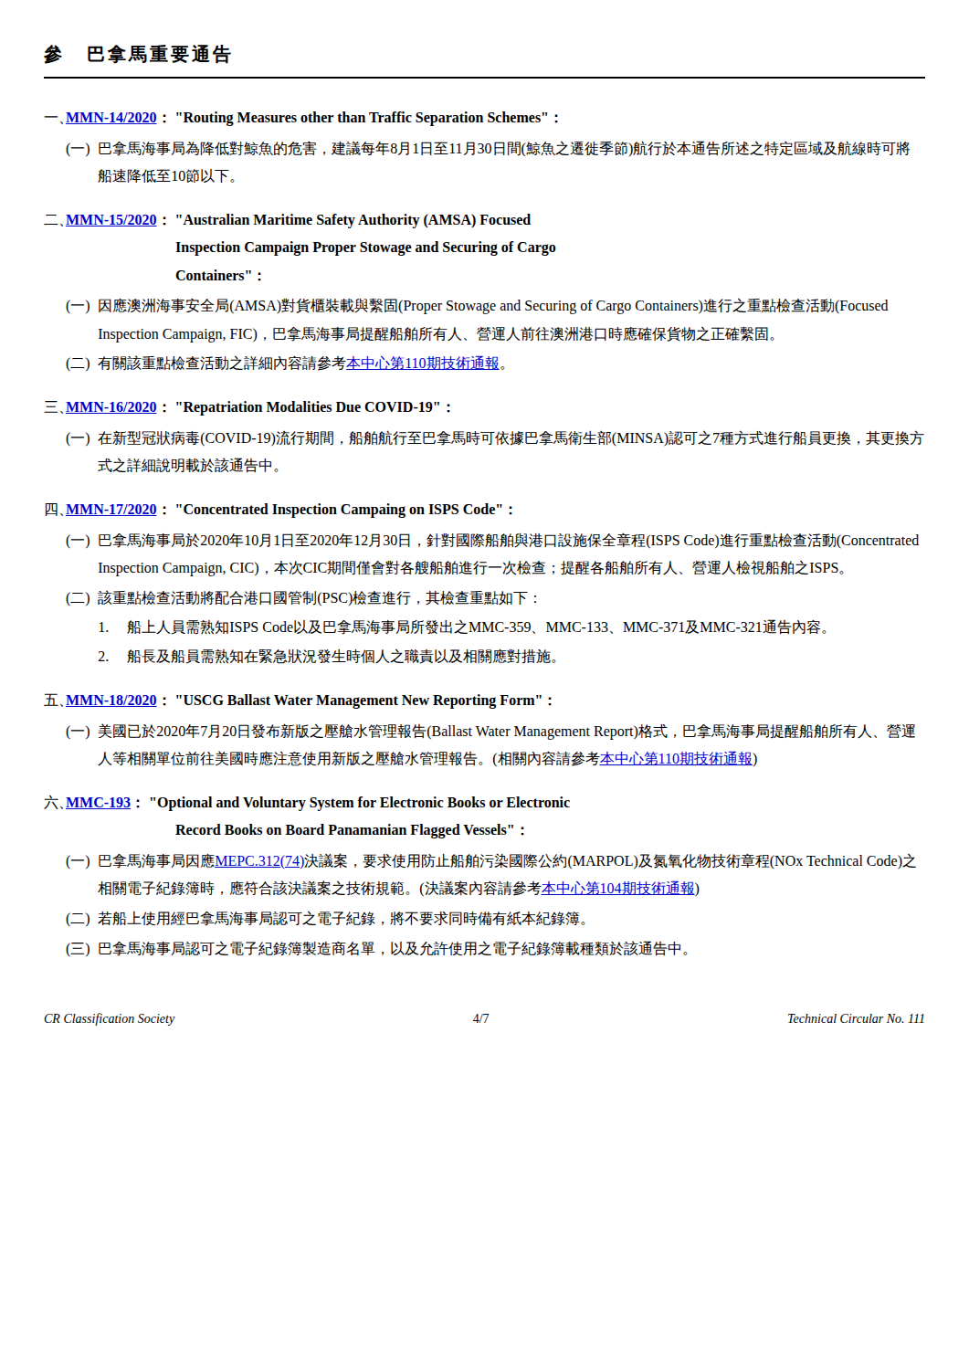參巴拿馬重要通告
一、 MMN-14/2020： "Routing Measures other than Traffic Separation Schemes"：
(一) 巴拿馬海事局為降低對鯨魚的危害，建議每年8月1日至11月30日間(鯨魚之遷徙季節)航行於本通告所述之特定區域及航線時可將船速降低至10節以下。
二、 MMN-15/2020： "Australian Maritime Safety Authority (AMSA) Focused Inspection Campaign Proper Stowage and Securing of Cargo Containers"：
(一) 因應澳洲海事安全局(AMSA)對貨櫃裝載與繫固(Proper Stowage and Securing of Cargo Containers)進行之重點檢查活動(Focused Inspection Campaign, FIC)，巴拿馬海事局提醒船舶所有人、營運人前往澳洲港口時應確保貨物之正確繫固。
(二) 有關該重點檢查活動之詳細內容請參考本中心第110期技術通報。
三、 MMN-16/2020： "Repatriation Modalities Due COVID-19"：
(一) 在新型冠狀病毒(COVID-19)流行期間，船舶航行至巴拿馬時可依據巴拿馬衛生部(MINSA)認可之7種方式進行船員更換，其更換方式之詳細說明載於該通告中。
四、 MMN-17/2020： "Concentrated Inspection Campaing on ISPS Code"：
(一) 巴拿馬海事局於2020年10月1日至2020年12月30日，針對國際船舶與港口設施保全章程(ISPS Code)進行重點檢查活動(Concentrated Inspection Campaign, CIC)，本次CIC期間僅會對各艘船舶進行一次檢查；提醒各船舶所有人、營運人檢視船舶之ISPS。
(二) 該重點檢查活動將配合港口國管制(PSC)檢查進行，其檢查重點如下：
1. 船上人員需熟知ISPS Code以及巴拿馬海事局所發出之MMC-359、MMC-133、MMC-371及MMC-321通告內容。
2. 船長及船員需熟知在緊急狀況發生時個人之職責以及相關應對措施。
五、 MMN-18/2020： "USCG Ballast Water Management New Reporting Form"：
(一) 美國已於2020年7月20日發布新版之壓艙水管理報告(Ballast Water Management Report)格式，巴拿馬海事局提醒船舶所有人、營運人等相關單位前往美國時應注意使用新版之壓艙水管理報告。(相關內容請參考本中心第110期技術通報)
六、 MMC-193： "Optional and Voluntary System for Electronic Books or Electronic Record Books on Board Panamanian Flagged Vessels"：
(一) 巴拿馬海事局因應MEPC.312(74) 決議案，要求使用防止船舶污染國際公約(MARPOL)及氮氧化物技術章程(NOx Technical Code)之相關電子紀錄簿時，應符合該決議案之技術規範。(決議案內容請參考本中心第104期技術通報)
(二) 若船上使用經巴拿馬海事局認可之電子紀錄，將不要求同時備有紙本紀錄簿。
(三) 巴拿馬海事局認可之電子紀錄簿製造商名單，以及允許使用之電子紀錄簿載種類於該通告中。
CR Classification Society 4/7 Technical Circular No. 111